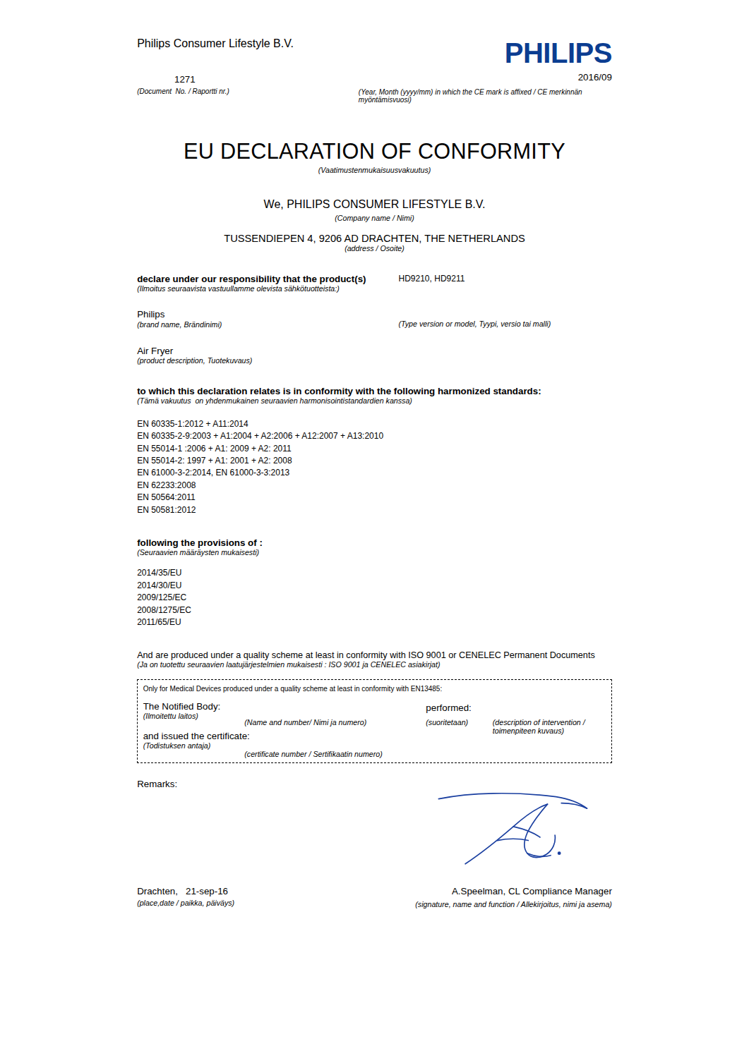Philips Consumer Lifestyle B.V.
PHILIPS
2016/09
1271
(Document No. / Raportti nr.)
(Year, Month (yyyy/mm) in which the CE mark is affixed / CE merkinnän myöntämisvuosi)
EU DECLARATION OF CONFORMITY
(Vaatimustenmukaisuusvakuutus)
We, PHILIPS CONSUMER LIFESTYLE B.V.
(Company name / Nimi)
TUSSENDIEPEN 4, 9206 AD DRACHTEN, THE NETHERLANDS
(address / Osoite)
declare under our responsibility that the product(s) HD9210, HD9211
(Ilmoitus seuraavista vastuullamme olevista sähkötuotteista:)
Philips
(brand name, Brändinimi) (Type version or model, Tyypi, versio tai malli)
Air Fryer
(product description, Tuotekuvaus)
to which this declaration relates is in conformity with the following harmonized standards:
(Tämä vakuutus on yhdenmukainen seuraavien harmonisointistandardien kanssa)
EN 60335-1:2012 + A11:2014
EN 60335-2-9:2003 + A1:2004 + A2:2006 + A12:2007 + A13:2010
EN 55014-1 :2006 + A1: 2009 + A2: 2011
EN 55014-2: 1997 + A1: 2001 + A2: 2008
EN 61000-3-2:2014, EN 61000-3-3:2013
EN 62233:2008
EN 50564:2011
EN 50581:2012
following the provisions of :
(Seuraavien määräysten mukaisesti)
2014/35/EU
2014/30/EU
2009/125/EC
2008/1275/EC
2011/65/EU
And are produced under a quality scheme at least in conformity with ISO 9001 or CENELEC Permanent Documents
(Ja on tuotettu seuraavien laatujärjestelmien mukaisesti : ISO 9001 ja CENELEC asiakirjat)
Only for Medical Devices produced under a quality scheme at least in conformity with EN13485:
The Notified Body:
performed:
(Ilmoitettu laitos)
(Name and number/ Nimi ja numero)
(suoritetaan)
(description of intervention / toimenpiteen kuvaus)
and issued the certificate:
(Todistuksen antaja)
(certificate number / Sertifikaatin numero)
Remarks:
Drachten, 21-sep-16
(place,date / paikka, päiväys)
A.Speelman, CL Compliance Manager
(signature, name and function / Allekirjoitus, nimi ja asema)